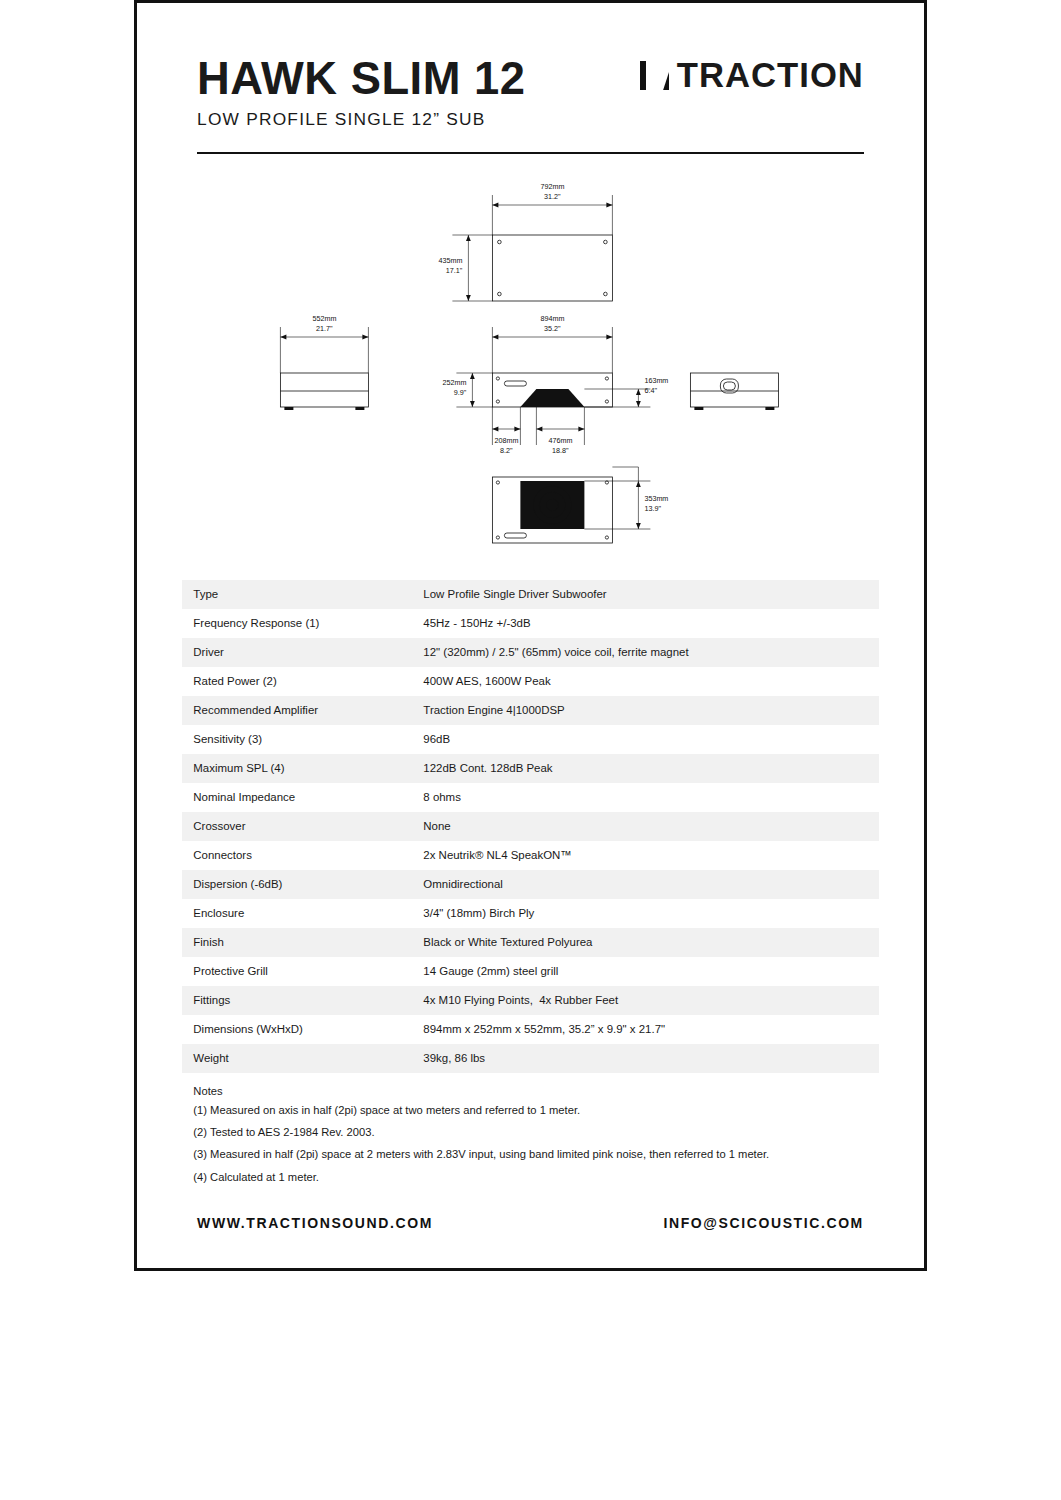HAWK SLIM 12
Low Profile Single 12” Sub
TRACTION
792mm 31.2" 435mm 17.1" 552mm 21.7" 894mm 35.2" 252mm 9.9" 163mm 6.4" 208mm 8.2" 476mm 18.8" 353mm 13.9"
| Type | Low Profile Single Driver Subwoofer |
| Frequency Response (1) | 45Hz - 150Hz +/-3dB |
| Driver | 12" (320mm) / 2.5" (65mm) voice coil, ferrite magnet |
| Rated Power (2) | 400W AES, 1600W Peak |
| Recommended Amplifier | Traction Engine 4/1000DSP |
| Sensitivity (3) | 96dB |
| Maximum SPL (4) | 122dB Cont. 128dB Peak |
| Nominal Impedance | 8 ohms |
| Crossover | None |
| Connectors | 2x Neutrik® NL4 SpeakON™ |
| Dispersion (-6dB) | Omnidirectional |
| Enclosure | 3/4" (18mm) Birch Ply |
| Finish | Black or White Textured Polyurea |
| Protective Grill | 14 Gauge (2mm) steel grill |
| Fittings | 4x M10 Flying Points, 4x Rubber Feet |
| Dimensions (WxHxD) | 894mm x 252mm x 552mm, 35.2” x 9.9" x 21.7" |
| Weight | 39kg, 86 lbs |
Notes
(1) Measured on axis in half (2pi) space at two meters and referred to 1 meter.
(2) Tested to AES 2-1984 Rev. 2003.
(3) Measured in half (2pi) space at 2 meters with 2.83V input, using band limited pink noise, then referred to 1 meter.
(4) Calculated at 1 meter.
WWW.TRACTIONSOUND.COM
INFO@SCICOUSTIC.COM